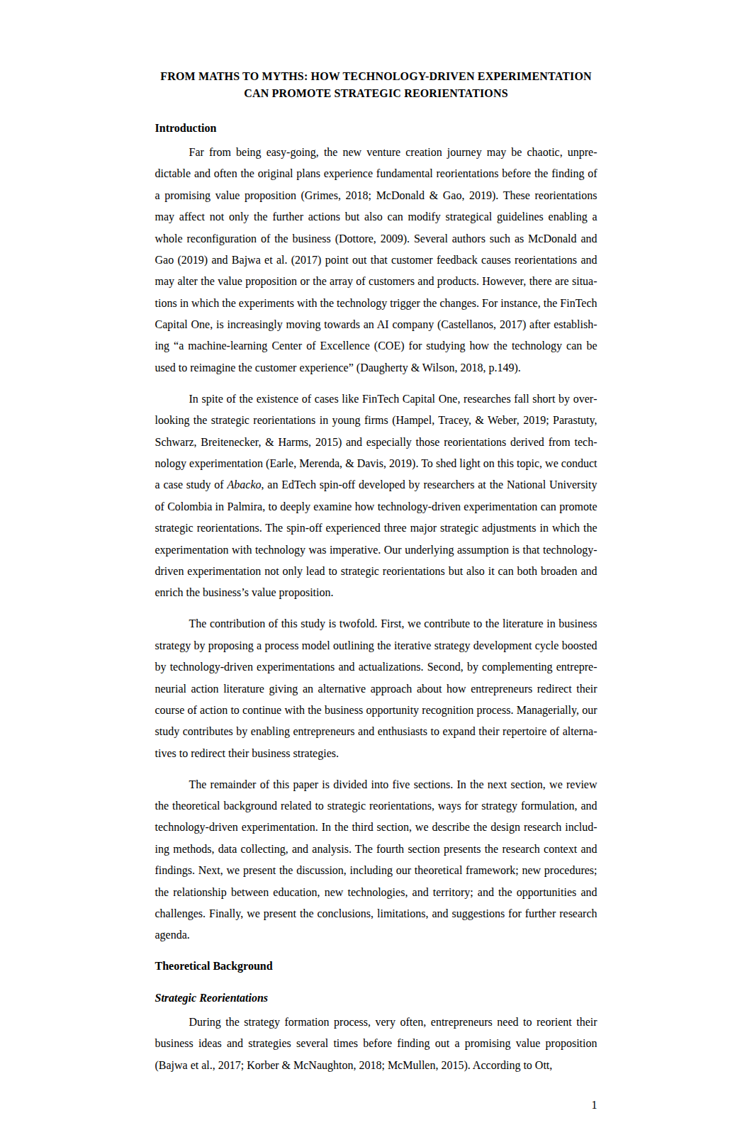From Maths to Myths: How Technology-Driven Experimentation Can Promote Strategic Reorientations
Introduction
Far from being easy-going, the new venture creation journey may be chaotic, unpredictable and often the original plans experience fundamental reorientations before the finding of a promising value proposition (Grimes, 2018; McDonald & Gao, 2019). These reorientations may affect not only the further actions but also can modify strategical guidelines enabling a whole reconfiguration of the business (Dottore, 2009). Several authors such as McDonald and Gao (2019) and Bajwa et al. (2017) point out that customer feedback causes reorientations and may alter the value proposition or the array of customers and products. However, there are situations in which the experiments with the technology trigger the changes. For instance, the FinTech Capital One, is increasingly moving towards an AI company (Castellanos, 2017) after establishing “a machine-learning Center of Excellence (COE) for studying how the technology can be used to reimagine the customer experience” (Daugherty & Wilson, 2018, p.149).
In spite of the existence of cases like FinTech Capital One, researches fall short by overlooking the strategic reorientations in young firms (Hampel, Tracey, & Weber, 2019; Parastuty, Schwarz, Breitenecker, & Harms, 2015) and especially those reorientations derived from technology experimentation (Earle, Merenda, & Davis, 2019). To shed light on this topic, we conduct a case study of Abacko, an EdTech spin-off developed by researchers at the National University of Colombia in Palmira, to deeply examine how technology-driven experimentation can promote strategic reorientations. The spin-off experienced three major strategic adjustments in which the experimentation with technology was imperative. Our underlying assumption is that technology-driven experimentation not only lead to strategic reorientations but also it can both broaden and enrich the business’s value proposition.
The contribution of this study is twofold. First, we contribute to the literature in business strategy by proposing a process model outlining the iterative strategy development cycle boosted by technology-driven experimentations and actualizations. Second, by complementing entrepreneurial action literature giving an alternative approach about how entrepreneurs redirect their course of action to continue with the business opportunity recognition process. Managerially, our study contributes by enabling entrepreneurs and enthusiasts to expand their repertoire of alternatives to redirect their business strategies.
The remainder of this paper is divided into five sections. In the next section, we review the theoretical background related to strategic reorientations, ways for strategy formulation, and technology-driven experimentation. In the third section, we describe the design research including methods, data collecting, and analysis. The fourth section presents the research context and findings. Next, we present the discussion, including our theoretical framework; new procedures; the relationship between education, new technologies, and territory; and the opportunities and challenges. Finally, we present the conclusions, limitations, and suggestions for further research agenda.
Theoretical Background
Strategic Reorientations
During the strategy formation process, very often, entrepreneurs need to reorient their business ideas and strategies several times before finding out a promising value proposition (Bajwa et al., 2017; Korber & McNaughton, 2018; McMullen, 2015). According to Ott,
1